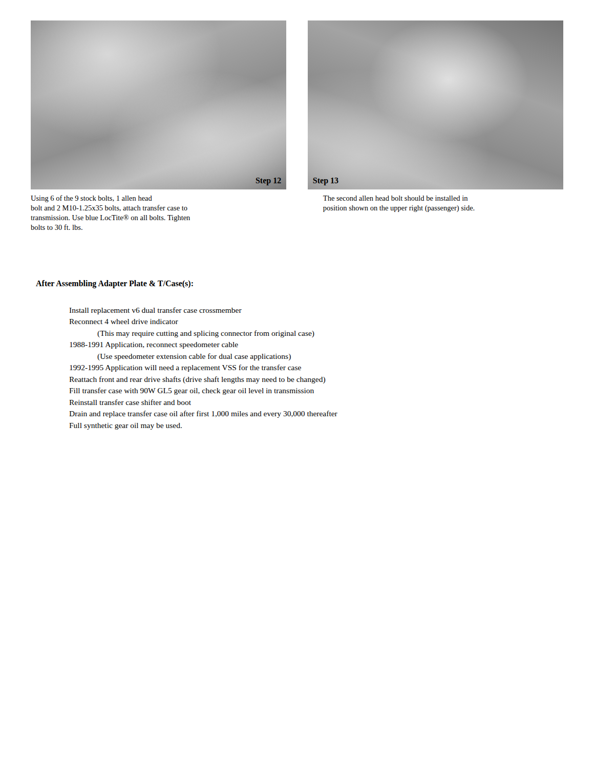Step 12
Using 6 of the 9 stock bolts, 1 allen head
bolt and 2 M10-1.25x35 bolts, attach transfer case to
transmission. Use blue LocTite® on all bolts. Tighten
bolts to 30 ft. lbs.
Step 13
The second allen head bolt should be installed in
position shown on the upper right (passenger) side.
After Assembling Adapter Plate & T/Case(s):
Install replacement v6 dual transfer case crossmember
Reconnect 4 wheel drive indicator
(This may require cutting and splicing connector from original case)
1988-1991 Application, reconnect speedometer cable
(Use speedometer extension cable for dual case applications)
1992-1995 Application will need a replacement VSS for the transfer case
Reattach front and rear drive shafts (drive shaft lengths may need to be changed)
Fill transfer case with 90W GL5 gear oil, check gear oil level in transmission
Reinstall transfer case shifter and boot
Drain and replace transfer case oil after first 1,000 miles and every 30,000 thereafter
Full synthetic gear oil may be used.